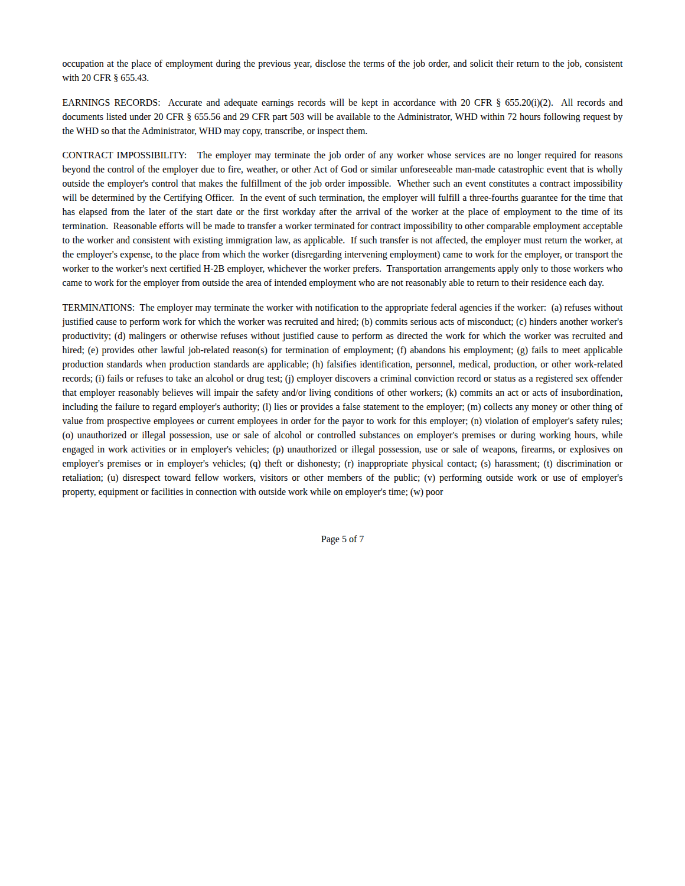occupation at the place of employment during the previous year, disclose the terms of the job order, and solicit their return to the job, consistent with 20 CFR § 655.43.
EARNINGS RECORDS: Accurate and adequate earnings records will be kept in accordance with 20 CFR § 655.20(i)(2). All records and documents listed under 20 CFR § 655.56 and 29 CFR part 503 will be available to the Administrator, WHD within 72 hours following request by the WHD so that the Administrator, WHD may copy, transcribe, or inspect them.
CONTRACT IMPOSSIBILITY: The employer may terminate the job order of any worker whose services are no longer required for reasons beyond the control of the employer due to fire, weather, or other Act of God or similar unforeseeable man-made catastrophic event that is wholly outside the employer's control that makes the fulfillment of the job order impossible. Whether such an event constitutes a contract impossibility will be determined by the Certifying Officer. In the event of such termination, the employer will fulfill a three-fourths guarantee for the time that has elapsed from the later of the start date or the first workday after the arrival of the worker at the place of employment to the time of its termination. Reasonable efforts will be made to transfer a worker terminated for contract impossibility to other comparable employment acceptable to the worker and consistent with existing immigration law, as applicable. If such transfer is not affected, the employer must return the worker, at the employer's expense, to the place from which the worker (disregarding intervening employment) came to work for the employer, or transport the worker to the worker's next certified H-2B employer, whichever the worker prefers. Transportation arrangements apply only to those workers who came to work for the employer from outside the area of intended employment who are not reasonably able to return to their residence each day.
TERMINATIONS: The employer may terminate the worker with notification to the appropriate federal agencies if the worker: (a) refuses without justified cause to perform work for which the worker was recruited and hired; (b) commits serious acts of misconduct; (c) hinders another worker's productivity; (d) malingers or otherwise refuses without justified cause to perform as directed the work for which the worker was recruited and hired; (e) provides other lawful job-related reason(s) for termination of employment; (f) abandons his employment; (g) fails to meet applicable production standards when production standards are applicable; (h) falsifies identification, personnel, medical, production, or other work-related records; (i) fails or refuses to take an alcohol or drug test; (j) employer discovers a criminal conviction record or status as a registered sex offender that employer reasonably believes will impair the safety and/or living conditions of other workers; (k) commits an act or acts of insubordination, including the failure to regard employer's authority; (l) lies or provides a false statement to the employer; (m) collects any money or other thing of value from prospective employees or current employees in order for the payor to work for this employer; (n) violation of employer's safety rules; (o) unauthorized or illegal possession, use or sale of alcohol or controlled substances on employer's premises or during working hours, while engaged in work activities or in employer's vehicles; (p) unauthorized or illegal possession, use or sale of weapons, firearms, or explosives on employer's premises or in employer's vehicles; (q) theft or dishonesty; (r) inappropriate physical contact; (s) harassment; (t) discrimination or retaliation; (u) disrespect toward fellow workers, visitors or other members of the public; (v) performing outside work or use of employer's property, equipment or facilities in connection with outside work while on employer's time; (w) poor
Page 5 of 7